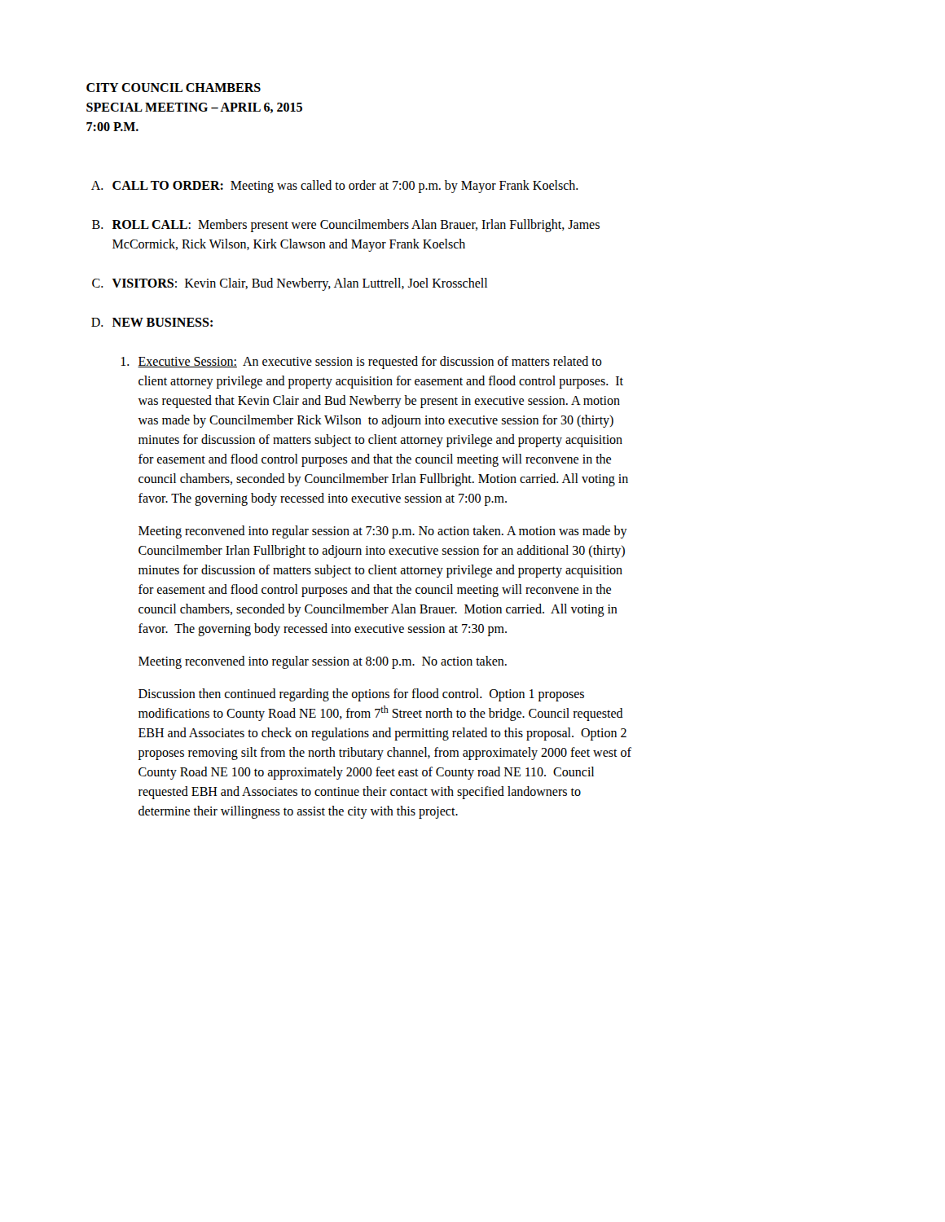CITY COUNCIL CHAMBERS
SPECIAL MEETING – APRIL 6, 2015
7:00 P.M.
CALL TO ORDER: Meeting was called to order at 7:00 p.m. by Mayor Frank Koelsch.
ROLL CALL: Members present were Councilmembers Alan Brauer, Irlan Fullbright, James McCormick, Rick Wilson, Kirk Clawson and Mayor Frank Koelsch
VISITORS: Kevin Clair, Bud Newberry, Alan Luttrell, Joel Krosschell
NEW BUSINESS:
Executive Session: An executive session is requested for discussion of matters related to client attorney privilege and property acquisition for easement and flood control purposes. It was requested that Kevin Clair and Bud Newberry be present in executive session. A motion was made by Councilmember Rick Wilson to adjourn into executive session for 30 (thirty) minutes for discussion of matters subject to client attorney privilege and property acquisition for easement and flood control purposes and that the council meeting will reconvene in the council chambers, seconded by Councilmember Irlan Fullbright. Motion carried. All voting in favor. The governing body recessed into executive session at 7:00 p.m.
Meeting reconvened into regular session at 7:30 p.m. No action taken. A motion was made by Councilmember Irlan Fullbright to adjourn into executive session for an additional 30 (thirty) minutes for discussion of matters subject to client attorney privilege and property acquisition for easement and flood control purposes and that the council meeting will reconvene in the council chambers, seconded by Councilmember Alan Brauer. Motion carried. All voting in favor. The governing body recessed into executive session at 7:30 pm.
Meeting reconvened into regular session at 8:00 p.m. No action taken.
Discussion then continued regarding the options for flood control. Option 1 proposes modifications to County Road NE 100, from 7th Street north to the bridge. Council requested EBH and Associates to check on regulations and permitting related to this proposal. Option 2 proposes removing silt from the north tributary channel, from approximately 2000 feet west of County Road NE 100 to approximately 2000 feet east of County road NE 110. Council requested EBH and Associates to continue their contact with specified landowners to determine their willingness to assist the city with this project.